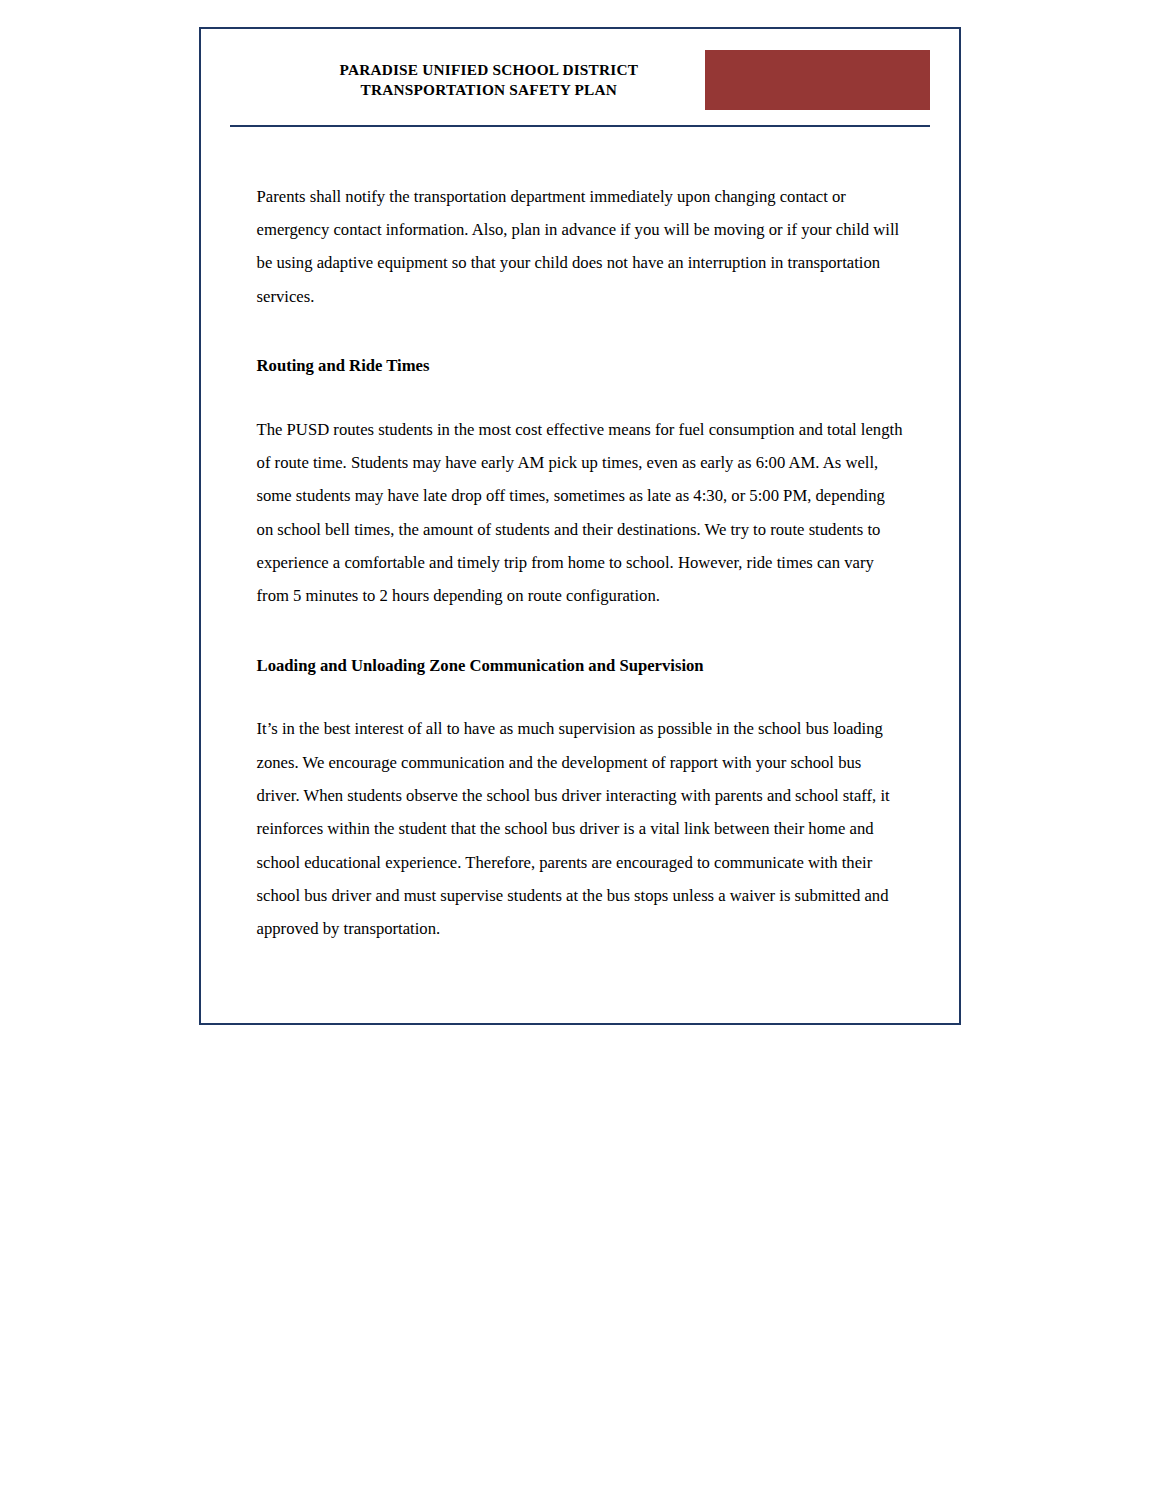PARADISE UNIFIED SCHOOL DISTRICT
TRANSPORTATION SAFETY PLAN
Parents shall notify the transportation department immediately upon changing contact or emergency contact information. Also, plan in advance if you will be moving or if your child will be using adaptive equipment so that your child does not have an interruption in transportation services.
Routing and Ride Times
The PUSD routes students in the most cost effective means for fuel consumption and total length of route time. Students may have early AM pick up times, even as early as 6:00 AM. As well, some students may have late drop off times, sometimes as late as 4:30, or 5:00 PM, depending on school bell times, the amount of students and their destinations. We try to route students to experience a comfortable and timely trip from home to school. However, ride times can vary from 5 minutes to 2 hours depending on route configuration.
Loading and Unloading Zone Communication and Supervision
It’s in the best interest of all to have as much supervision as possible in the school bus loading zones. We encourage communication and the development of rapport with your school bus driver. When students observe the school bus driver interacting with parents and school staff, it reinforces within the student that the school bus driver is a vital link between their home and school educational experience. Therefore, parents are encouraged to communicate with their school bus driver and must supervise students at the bus stops unless a waiver is submitted and approved by transportation.